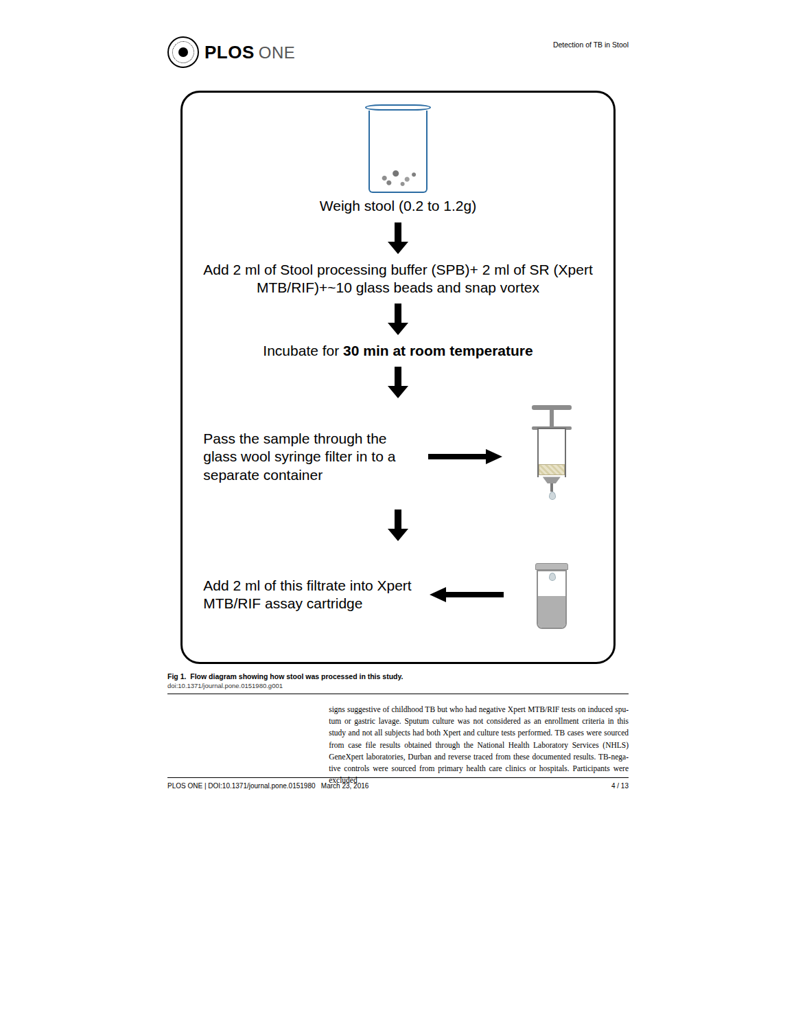PLOS ONE
Detection of TB in Stool
Weigh stool (0.2 to 1.2g)
Add 2 ml of Stool processing buffer (SPB)+ 2 ml of SR (Xpert MTB/RIF)+~10 glass beads and snap vortex
Incubate for 30 min at room temperature
Pass the sample through the glass wool syringe filter in to a separate container
Add 2 ml of this filtrate into Xpert MTB/RIF assay cartridge
Fig 1. Flow diagram showing how stool was processed in this study.
doi:10.1371/journal.pone.0151980.g001
signs suggestive of childhood TB but who had negative Xpert MTB/RIF tests on induced sputum or gastric lavage. Sputum culture was not considered as an enrollment criteria in this study and not all subjects had both Xpert and culture tests performed. TB cases were sourced from case file results obtained through the National Health Laboratory Services (NHLS) GeneXpert laboratories, Durban and reverse traced from these documented results. TB-negative controls were sourced from primary health care clinics or hospitals. Participants were excluded
PLOS ONE | DOI:10.1371/journal.pone.0151980 March 23, 2016
4 / 13